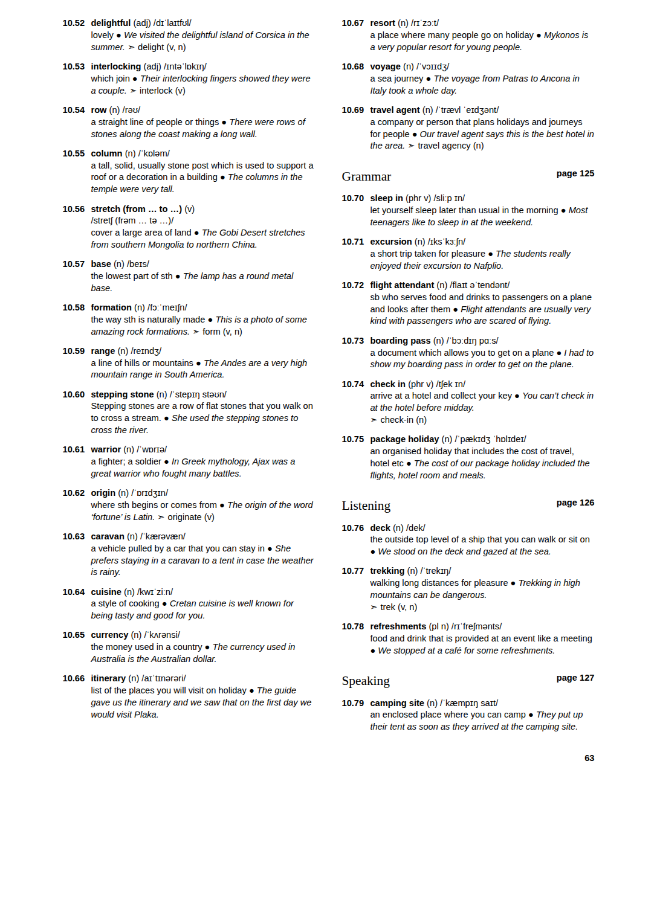10.52
delightful (adj) /dɪˈlaɪtfʊl/
lovely ● We visited the delightful island of Corsica in the summer. ➣ delight (v, n)
10.53
interlocking (adj) /ɪntəˈlɒkɪŋ/
which join ● Their interlocking fingers showed they were a couple. ➣ interlock (v)
10.54
row (n) /rəʊ/
a straight line of people or things ● There were rows of stones along the coast making a long wall.
10.55
column (n) /ˈkɒləm/
a tall, solid, usually stone post which is used to support a roof or a decoration in a building ● The columns in the temple were very tall.
10.56
stretch (from … to …) (v)
/stretʃ (frəm … tə …)/
cover a large area of land ● The Gobi Desert stretches from southern Mongolia to northern China.
10.57
base (n) /beɪs/
the lowest part of sth ● The lamp has a round metal base.
10.58
formation (n) /fɔːˈmeɪʃn/
the way sth is naturally made ● This is a photo of some amazing rock formations. ➣ form (v, n)
10.59
range (n) /reɪndʒ/
a line of hills or mountains ● The Andes are a very high mountain range in South America.
10.60
stepping stone (n) /ˈstepɪŋ stəʊn/
Stepping stones are a row of flat stones that you walk on to cross a stream. ● She used the stepping stones to cross the river.
10.61
warrior (n) /ˈwɒrɪə/
a fighter; a soldier ● In Greek mythology, Ajax was a great warrior who fought many battles.
10.62
origin (n) /ˈɒrɪdʒɪn/
where sth begins or comes from ● The origin of the word ‘fortune’ is Latin. ➣ originate (v)
10.63
caravan (n) /ˈkærəvæn/
a vehicle pulled by a car that you can stay in ● She prefers staying in a caravan to a tent in case the weather is rainy.
10.64
cuisine (n) /kwɪˈziːn/
a style of cooking ● Cretan cuisine is well known for being tasty and good for you.
10.65
currency (n) /ˈkʌrənsi/
the money used in a country ● The currency used in Australia is the Australian dollar.
10.66
itinerary (n) /aɪˈtɪnərəri/
list of the places you will visit on holiday ● The guide gave us the itinerary and we saw that on the first day we would visit Plaka.
10.67
resort (n) /rɪˈzɔːt/
a place where many people go on holiday ● Mykonos is a very popular resort for young people.
10.68
voyage (n) /ˈvɔɪɪdʒ/
a sea journey ● The voyage from Patras to Ancona in Italy took a whole day.
10.69
travel agent (n) /ˈtrævl ˈeɪdʒənt/
a company or person that plans holidays and journeys for people ● Our travel agent says this is the best hotel in the area. ➣ travel agency (n)
Grammar page 125
10.70
sleep in (phr v) /sliːp ɪn/
let yourself sleep later than usual in the morning ● Most teenagers like to sleep in at the weekend.
10.71
excursion (n) /ɪksˈkɜːʃn/
a short trip taken for pleasure ● The students really enjoyed their excursion to Nafplio.
10.72
flight attendant (n) /flaɪt əˈtendənt/
sb who serves food and drinks to passengers on a plane and looks after them ● Flight attendants are usually very kind with passengers who are scared of flying.
10.73
boarding pass (n) /ˈbɔːdɪŋ pɑːs/
a document which allows you to get on a plane ● I had to show my boarding pass in order to get on the plane.
10.74
check in (phr v) /tʃek ɪn/
arrive at a hotel and collect your key ● You can’t check in at the hotel before midday.
➣ check-in (n)
10.75
package holiday (n) /ˈpækɪdʒ ˈhɒlɪdeɪ/
an organised holiday that includes the cost of travel, hotel etc ● The cost of our package holiday included the flights, hotel room and meals.
Listening page 126
10.76
deck (n) /dek/
the outside top level of a ship that you can walk or sit on ● We stood on the deck and gazed at the sea.
10.77
trekking (n) /ˈtrekɪŋ/
walking long distances for pleasure ● Trekking in high mountains can be dangerous.
➣ trek (v, n)
10.78
refreshments (pl n) /rɪˈfreʃmənts/
food and drink that is provided at an event like a meeting ● We stopped at a café for some refreshments.
Speaking page 127
10.79
camping site (n) /ˈkæmpɪŋ saɪt/
an enclosed place where you can camp ● They put up their tent as soon as they arrived at the camping site.
63